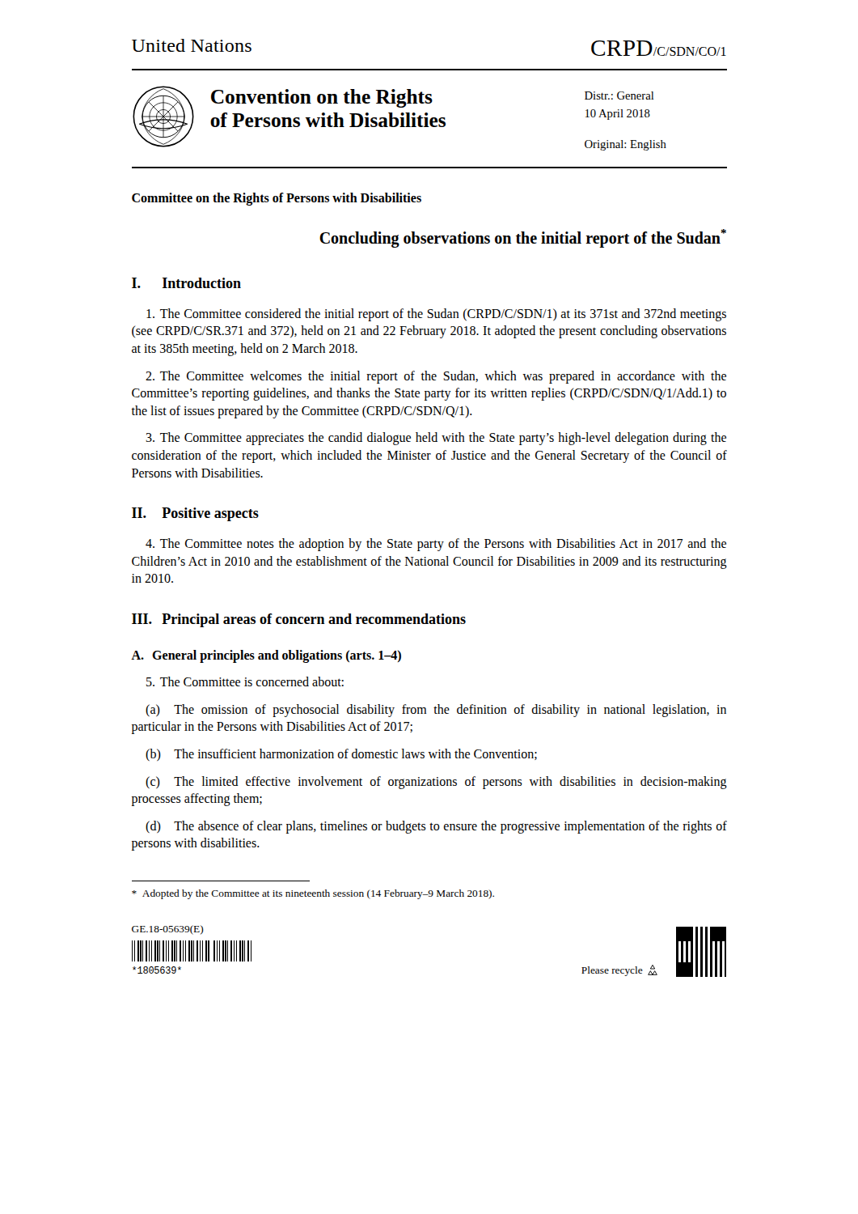United Nations
CRPD/C/SDN/CO/1
Convention on the Rights
of Persons with Disabilities
Distr.: General
10 April 2018
Original: English
Committee on the Rights of Persons with Disabilities
Concluding observations on the initial report of the Sudan*
I. Introduction
1. The Committee considered the initial report of the Sudan (CRPD/C/SDN/1) at its 371st and 372nd meetings (see CRPD/C/SR.371 and 372), held on 21 and 22 February 2018. It adopted the present concluding observations at its 385th meeting, held on 2 March 2018.
2. The Committee welcomes the initial report of the Sudan, which was prepared in accordance with the Committee’s reporting guidelines, and thanks the State party for its written replies (CRPD/C/SDN/Q/1/Add.1) to the list of issues prepared by the Committee (CRPD/C/SDN/Q/1).
3. The Committee appreciates the candid dialogue held with the State party’s high-level delegation during the consideration of the report, which included the Minister of Justice and the General Secretary of the Council of Persons with Disabilities.
II. Positive aspects
4. The Committee notes the adoption by the State party of the Persons with Disabilities Act in 2017 and the Children’s Act in 2010 and the establishment of the National Council for Disabilities in 2009 and its restructuring in 2010.
III. Principal areas of concern and recommendations
A. General principles and obligations (arts. 1–4)
5. The Committee is concerned about:
(a) The omission of psychosocial disability from the definition of disability in national legislation, in particular in the Persons with Disabilities Act of 2017;
(b) The insufficient harmonization of domestic laws with the Convention;
(c) The limited effective involvement of organizations of persons with disabilities in decision-making processes affecting them;
(d) The absence of clear plans, timelines or budgets to ensure the progressive implementation of the rights of persons with disabilities.
*Adopted by the Committee at its nineteenth session (14 February–9 March 2018).
GE.18-05639(E)
*1805639*
Please recycle